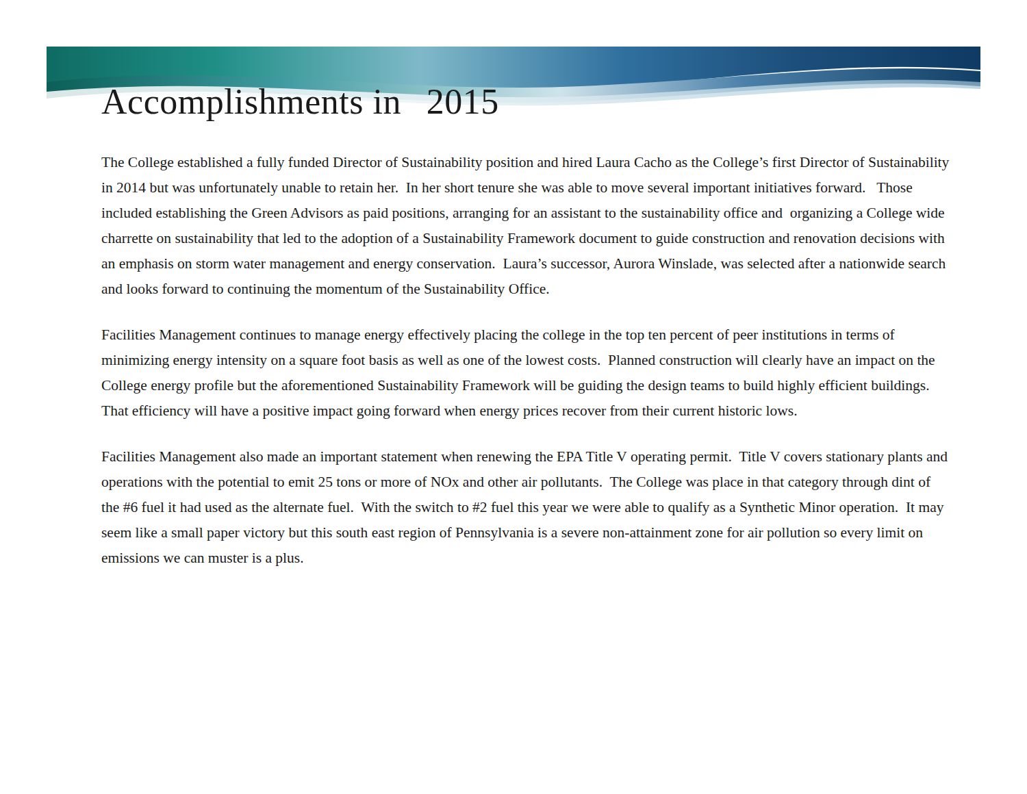Accomplishments in 2015
The College established a fully funded Director of Sustainability position and hired Laura Cacho as the College’s first Director of Sustainability in 2014 but was unfortunately unable to retain her. In her short tenure she was able to move several important initiatives forward. Those included establishing the Green Advisors as paid positions, arranging for an assistant to the sustainability office and organizing a College wide charrette on sustainability that led to the adoption of a Sustainability Framework document to guide construction and renovation decisions with an emphasis on storm water management and energy conservation. Laura’s successor, Aurora Winslade, was selected after a nationwide search and looks forward to continuing the momentum of the Sustainability Office.
Facilities Management continues to manage energy effectively placing the college in the top ten percent of peer institutions in terms of minimizing energy intensity on a square foot basis as well as one of the lowest costs. Planned construction will clearly have an impact on the College energy profile but the aforementioned Sustainability Framework will be guiding the design teams to build highly efficient buildings. That efficiency will have a positive impact going forward when energy prices recover from their current historic lows.
Facilities Management also made an important statement when renewing the EPA Title V operating permit. Title V covers stationary plants and operations with the potential to emit 25 tons or more of NOx and other air pollutants. The College was place in that category through dint of the #6 fuel it had used as the alternate fuel. With the switch to #2 fuel this year we were able to qualify as a Synthetic Minor operation. It may seem like a small paper victory but this south east region of Pennsylvania is a severe non-attainment zone for air pollution so every limit on emissions we can muster is a plus.